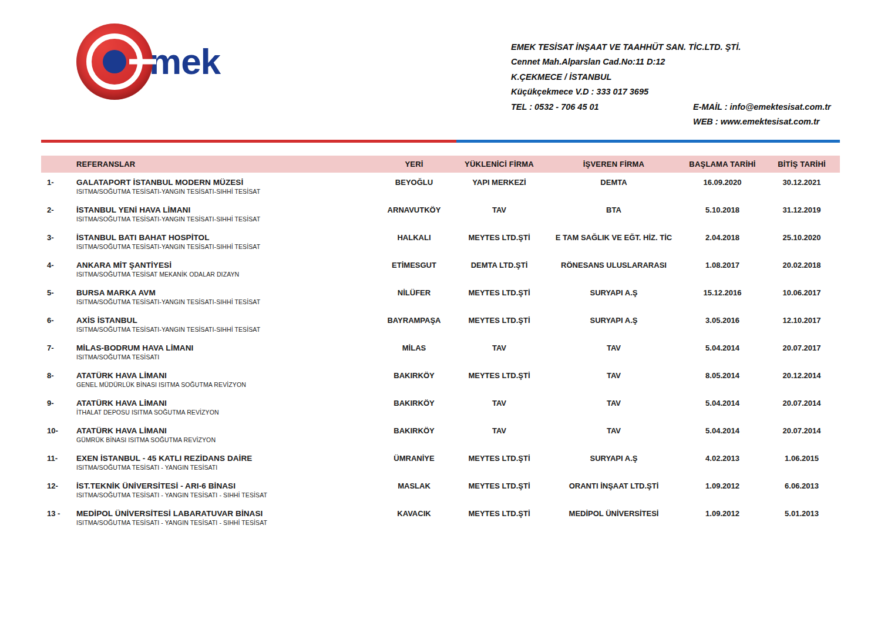mek
EMEK TESİSAT İNŞAAT VE TAAHHÜT SAN. TİC.LTD. ŞTİ.
Cennet Mah.Alparslan Cad.No:11 D:12
K.ÇEKMECE / İSTANBUL
Küçükçekmece V.D : 333 017 3695
TEL : 0532 - 706 45 01 E-MAİL : info@emektesisat.com.tr
WEB : www.emektesisat.com.tr
| | REFERANSLAR | YERİ | YÜKLENİCİ FİRMA | İŞVEREN FİRMA | BAŞLAMA TARİHİ | BİTİŞ TARİHİ |
| --- | --- | --- | --- | --- | --- | --- |
| 1- | GALATAPORT İSTANBUL MODERN MÜZESİ ISITMA/SOĞUTMA TESİSATI-YANGIN TESİSATI-SIHHİ TESİSAT | BEYOĞLU | YAPI MERKEZİ | DEMTA | 16.09.2020 | 30.12.2021 |
| 2- | İSTANBUL YENİ HAVA LİMANI ISITMA/SOĞUTMA TESİSATI-YANGIN TESİSATI-SIHHİ TESİSAT | ARNAVUTKÖY | TAV | BTA | 5.10.2018 | 31.12.2019 |
| 3- | İSTANBUL BATI BAHAT HOSPİTOL ISITMA/SOĞUTMA TESİSATI-YANGIN TESİSATI-SIHHİ TESİSAT | HALKALI | MEYTES LTD.ŞTİ | E TAM SAĞLIK VE EĞT. HİZ. TİC | 2.04.2018 | 25.10.2020 |
| 4- | ANKARA MİT ŞANTİYESİ ISITMA/SOĞUTMA TESİSAT MEKANİK ODALAR DIZAYN | ETİMESGUT | DEMTA LTD.ŞTİ | RÖNESANS ULUSLARARASI | 1.08.2017 | 20.02.2018 |
| 5- | BURSA MARKA AVM ISITMA/SOĞUTMA TESİSATI-YANGIN TESİSATI-SIHHİ TESİSAT | NİLÜFER | MEYTES LTD.ŞTİ | SURYAPI A.Ş | 15.12.2016 | 10.06.2017 |
| 6- | AXİS İSTANBUL ISITMA/SOĞUTMA TESİSATI-YANGIN TESİSATI-SIHHİ TESİSAT | BAYRAMPAŞA | MEYTES LTD.ŞTİ | SURYAPI A.Ş | 3.05.2016 | 12.10.2017 |
| 7- | MİLAS-BODRUM HAVA LİMANI ISITMA/SOĞUTMA TESİSATI | MİLAS | TAV | TAV | 5.04.2014 | 20.07.2017 |
| 8- | ATATÜRK HAVA LİMANI GENEL MÜDÜRLÜK BİNASI ISITMA SOĞUTMA REVİZYON | BAKIRKÖY | MEYTES LTD.ŞTİ | TAV | 8.05.2014 | 20.12.2014 |
| 9- | ATATÜRK HAVA LİMANI İTHALAT DEPOSU ISITMA SOĞUTMA REVİZYON | BAKIRKÖY | TAV | TAV | 5.04.2014 | 20.07.2014 |
| 10- | ATATÜRK HAVA LİMANI GÜMRÜK BİNASI ISITMA SOĞUTMA REVİZYON | BAKIRKÖY | TAV | TAV | 5.04.2014 | 20.07.2014 |
| 11- | EXEN İSTANBUL - 45 KATLI REZİDANS DAİRE ISITMA/SOĞUTMA TESİSATI - YANGIN TESİSATI | ÜMRANİYE | MEYTES LTD.ŞTİ | SURYAPI A.Ş | 4.02.2013 | 1.06.2015 |
| 12- | İST.TEKNİK ÜNİVERSİTESİ - ARI-6 BİNASI ISITMA/SOĞUTMA TESİSATI - YANGIN TESİSATI - SIHHİ TESİSAT | MASLAK | MEYTES LTD.ŞTİ | ORANTI İNŞAAT LTD.ŞTİ | 1.09.2012 | 6.06.2013 |
| 13 - | MEDİPOL ÜNİVERSİTESİ LABARATUVAR BİNASI ISITMA/SOĞUTMA TESİSATI - YANGIN TESİSATI - SIHHİ TESİSAT | KAVACIK | MEYTES LTD.ŞTİ | MEDİPOL ÜNİVERSİTESİ | 1.09.2012 | 5.01.2013 |